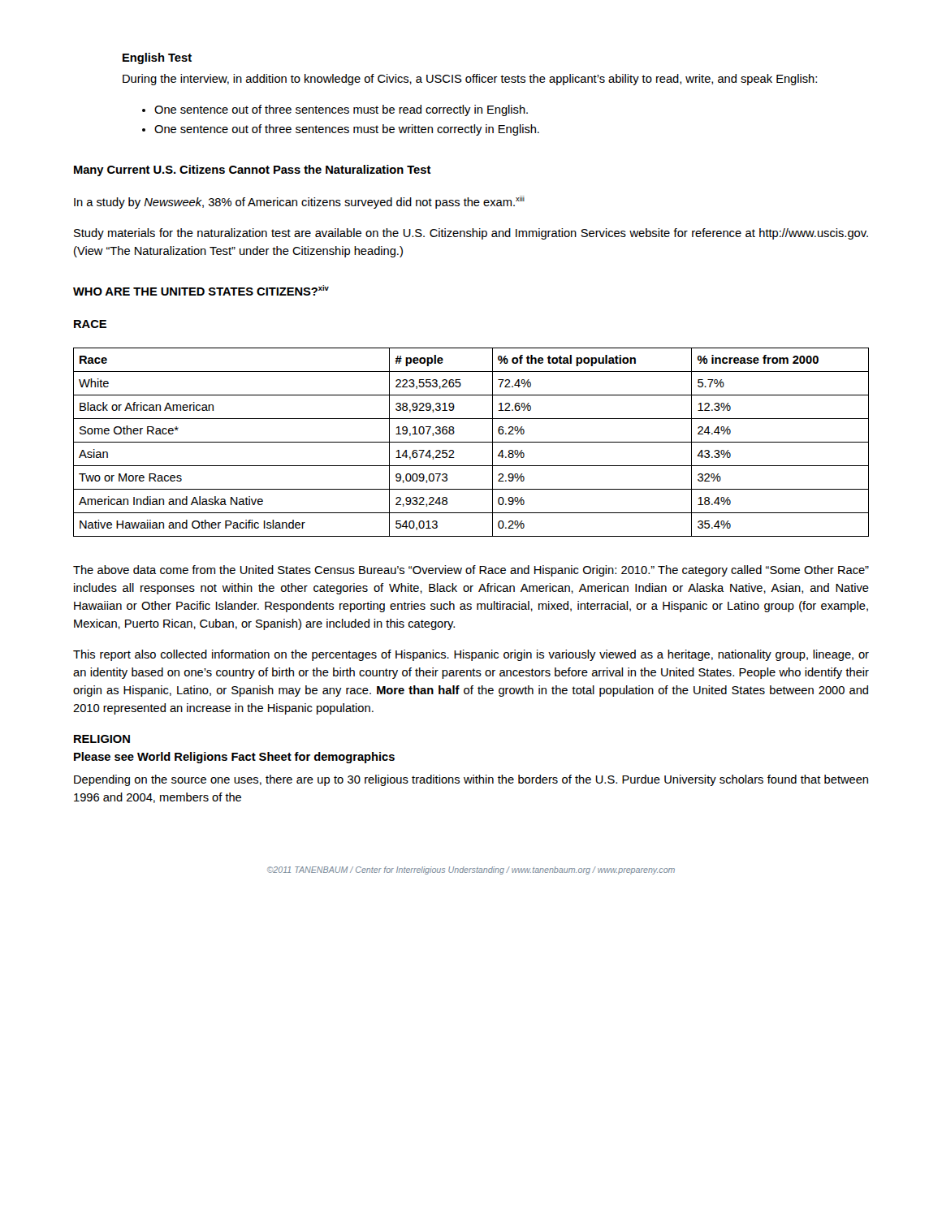English Test
During the interview, in addition to knowledge of Civics, a USCIS officer tests the applicant’s ability to read, write, and speak English:
One sentence out of three sentences must be read correctly in English.
One sentence out of three sentences must be written correctly in English.
Many Current U.S. Citizens Cannot Pass the Naturalization Test
In a study by Newsweek, 38% of American citizens surveyed did not pass the exam.xiii
Study materials for the naturalization test are available on the U.S. Citizenship and Immigration Services website for reference at http://www.uscis.gov. (View “The Naturalization Test” under the Citizenship heading.)
WHO ARE THE UNITED STATES CITIZENS?xiv
RACE
| Race | # people | % of the total population | % increase from 2000 |
| --- | --- | --- | --- |
| White | 223,553,265 | 72.4% | 5.7% |
| Black or African American | 38,929,319 | 12.6% | 12.3% |
| Some Other Race* | 19,107,368 | 6.2% | 24.4% |
| Asian | 14,674,252 | 4.8% | 43.3% |
| Two or More Races | 9,009,073 | 2.9% | 32% |
| American Indian and Alaska Native | 2,932,248 | 0.9% | 18.4% |
| Native Hawaiian and Other Pacific Islander | 540,013 | 0.2% | 35.4% |
The above data come from the United States Census Bureau’s “Overview of Race and Hispanic Origin: 2010.” The category called “Some Other Race” includes all responses not within the other categories of White, Black or African American, American Indian or Alaska Native, Asian, and Native Hawaiian or Other Pacific Islander. Respondents reporting entries such as multiracial, mixed, interracial, or a Hispanic or Latino group (for example, Mexican, Puerto Rican, Cuban, or Spanish) are included in this category.
This report also collected information on the percentages of Hispanics. Hispanic origin is variously viewed as a heritage, nationality group, lineage, or an identity based on one’s country of birth or the birth country of their parents or ancestors before arrival in the United States. People who identify their origin as Hispanic, Latino, or Spanish may be any race. More than half of the growth in the total population of the United States between 2000 and 2010 represented an increase in the Hispanic population.
RELIGION
Please see World Religions Fact Sheet for demographics
Depending on the source one uses, there are up to 30 religious traditions within the borders of the U.S. Purdue University scholars found that between 1996 and 2004, members of the
©2011 TANENBAUM / Center for Interreligious Understanding / www.tanenbaum.org / www.prepareny.com